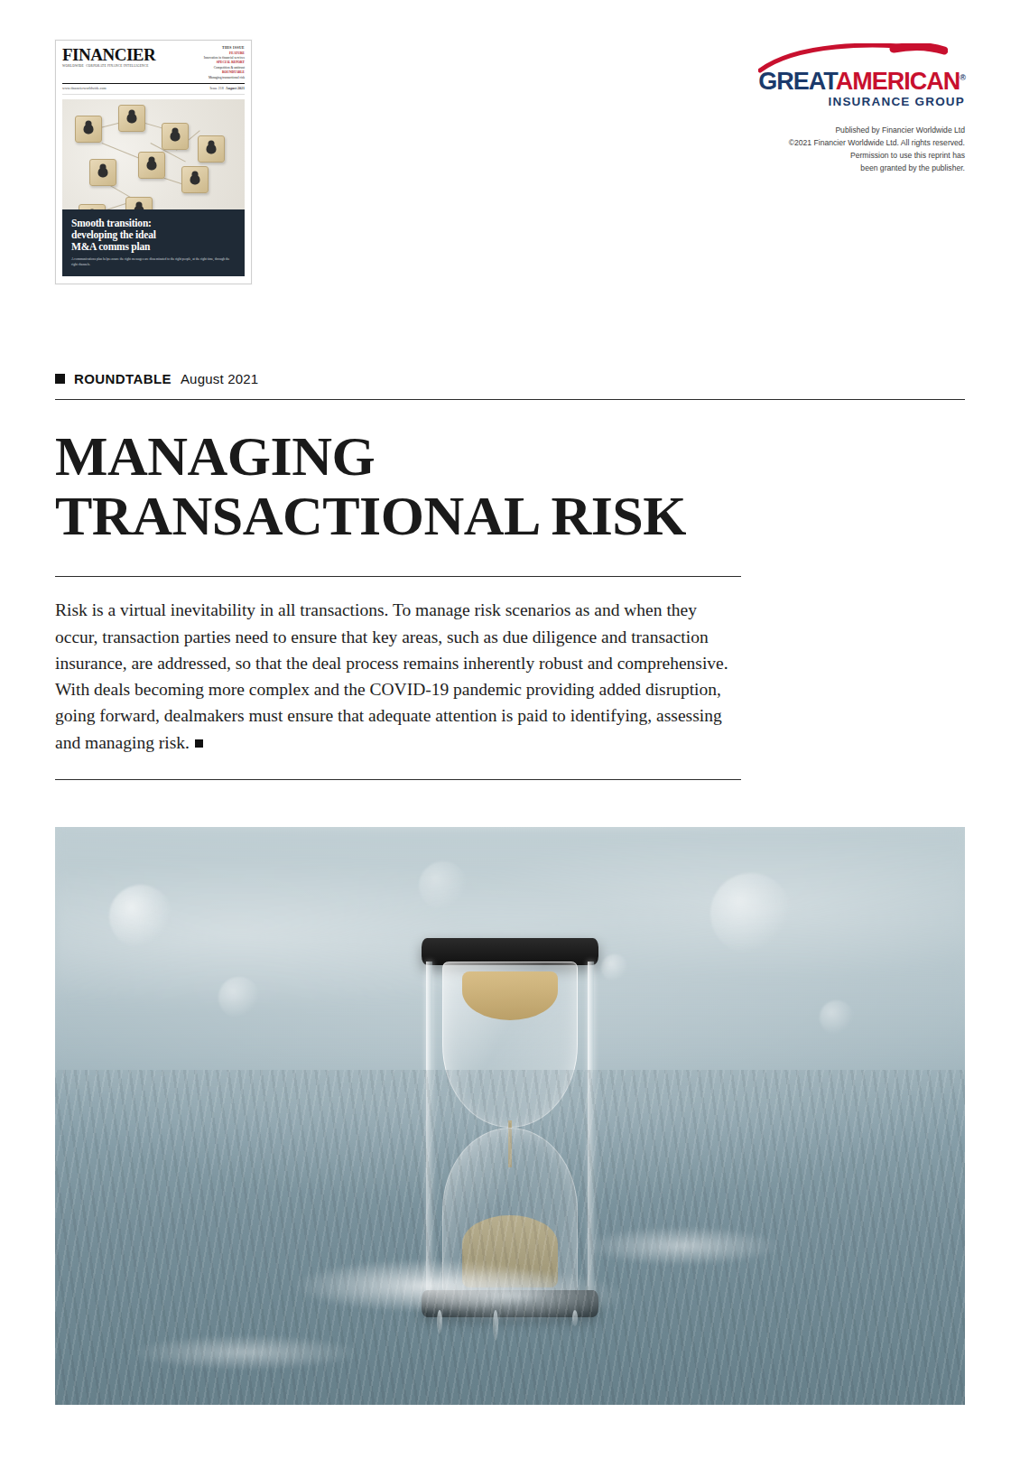FINANCIER WORLDWIDE CORPORATE FINANCE INTELLIGENCE
THIS ISSUE FEATURE
Innovation in financial services
SPECIAL REPORT
Competition & antitrust
ROUNDTABLE
Managing transactional risk
www.financierworldwide.com Issue 218 August 2021
Smooth transition:
developing the ideal
M&A comms plan
A communications plan helps ensure the right messages are disseminated to the right people, at the right time, through the right channels.
GREATAMERICAN®
INSURANCE GROUP
Published by Financier Worldwide Ltd
©2021 Financier Worldwide Ltd. All rights reserved.
Permission to use this reprint has
been granted by the publisher.
ROUNDTABLE August 2021
MANAGING
TRANSACTIONAL RISK
Risk is a virtual inevitability in all transactions. To manage risk scenarios as and when they occur, transaction parties need to ensure that key areas, such as due diligence and transaction insurance, are addressed, so that the deal process remains inherently robust and comprehensive. With deals becoming more complex and the COVID-19 pandemic providing added disruption, going forward, dealmakers must ensure that adequate attention is paid to identifying, assessing and managing risk.